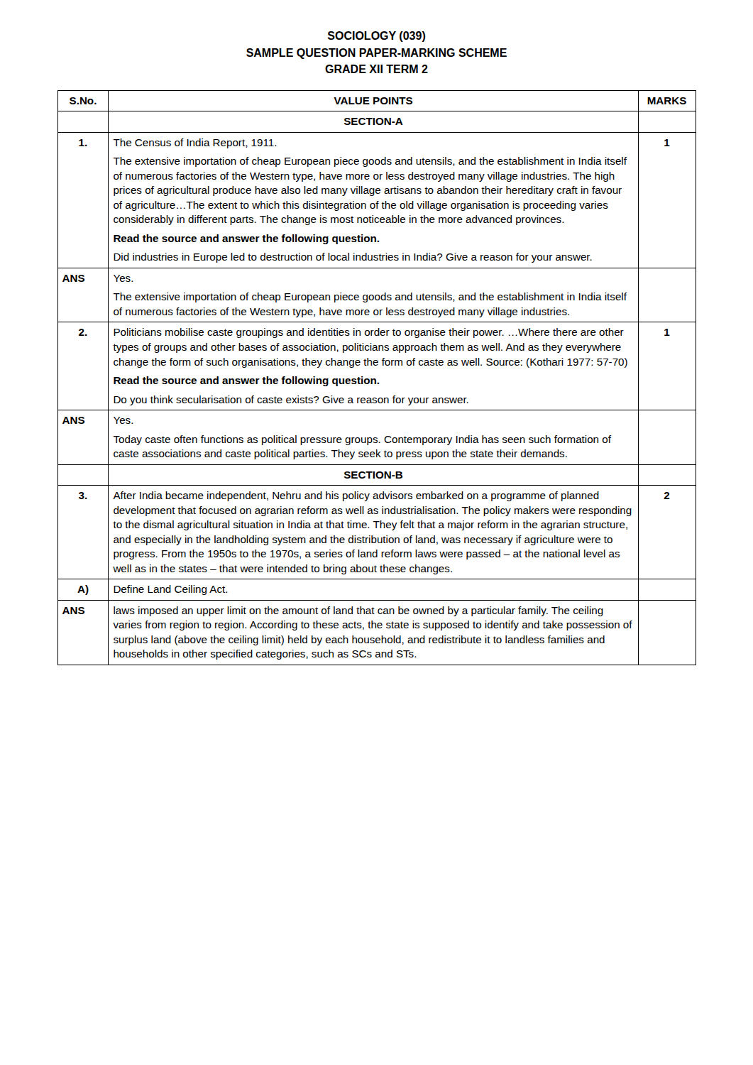SOCIOLOGY (039)
SAMPLE QUESTION PAPER-MARKING SCHEME
GRADE XII TERM 2
| S.No. | VALUE POINTS | MARKS |
| --- | --- | --- |
| | SECTION-A | |
| 1. | The Census of India Report, 1911. The extensive importation of cheap European piece goods and utensils, and the establishment in India itself of numerous factories of the Western type, have more or less destroyed many village industries. The high prices of agricultural produce have also led many village artisans to abandon their hereditary craft in favour of agriculture…The extent to which this disintegration of the old village organisation is proceeding varies considerably in different parts. The change is most noticeable in the more advanced provinces. Read the source and answer the following question. Did industries in Europe led to destruction of local industries in India? Give a reason for your answer. | 1 |
| ANS | Yes. The extensive importation of cheap European piece goods and utensils, and the establishment in India itself of numerous factories of the Western type, have more or less destroyed many village industries. | |
| 2. | Politicians mobilise caste groupings and identities in order to organise their power. …Where there are other types of groups and other bases of association, politicians approach them as well. And as they everywhere change the form of such organisations, they change the form of caste as well. Source: (Kothari 1977: 57-70) Read the source and answer the following question. Do you think secularisation of caste exists? Give a reason for your answer. | 1 |
| ANS | Yes. Today caste often functions as political pressure groups. Contemporary India has seen such formation of caste associations and caste political parties. They seek to press upon the state their demands. | |
| | SECTION-B | |
| 3. | After India became independent, Nehru and his policy advisors embarked on a programme of planned development that focused on agrarian reform as well as industrialisation. The policy makers were responding to the dismal agricultural situation in India at that time. They felt that a major reform in the agrarian structure, and especially in the landholding system and the distribution of land, was necessary if agriculture were to progress. From the 1950s to the 1970s, a series of land reform laws were passed – at the national level as well as in the states – that were intended to bring about these changes. | 2 |
| A) | Define Land Ceiling Act. | |
| ANS | laws imposed an upper limit on the amount of land that can be owned by a particular family. The ceiling varies from region to region. According to these acts, the state is supposed to identify and take possession of surplus land (above the ceiling limit) held by each household, and redistribute it to landless families and households in other specified categories, such as SCs and STs. | |